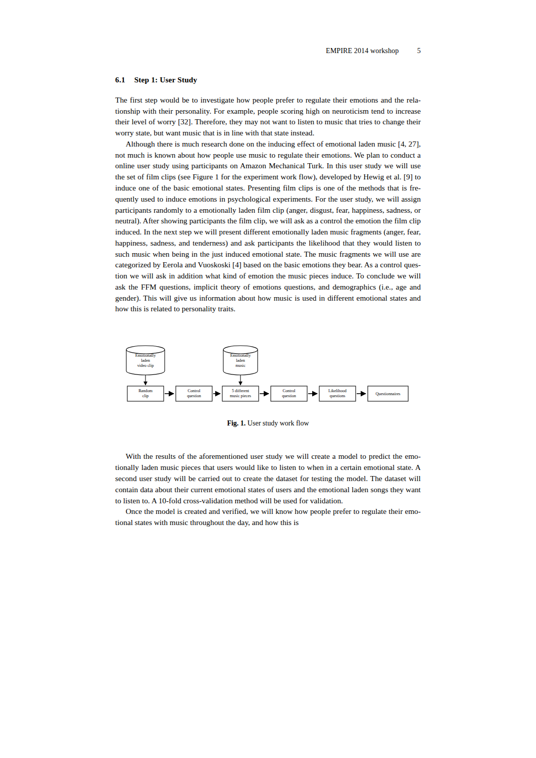EMPIRE 2014 workshop 5
6.1 Step 1: User Study
The first step would be to investigate how people prefer to regulate their emotions and the relationship with their personality. For example, people scoring high on neuroticism tend to increase their level of worry [32]. Therefore, they may not want to listen to music that tries to change their worry state, but want music that is in line with that state instead.
Although there is much research done on the inducing effect of emotional laden music [4, 27], not much is known about how people use music to regulate their emotions. We plan to conduct a online user study using participants on Amazon Mechanical Turk. In this user study we will use the set of film clips (see Figure 1 for the experiment work flow), developed by Hewig et al. [9] to induce one of the basic emotional states. Presenting film clips is one of the methods that is frequently used to induce emotions in psychological experiments. For the user study, we will assign participants randomly to a emotionally laden film clip (anger, disgust, fear, happiness, sadness, or neutral). After showing participants the film clip, we will ask as a control the emotion the film clip induced. In the next step we will present different emotionally laden music fragments (anger, fear, happiness, sadness, and tenderness) and ask participants the likelihood that they would listen to such music when being in the just induced emotional state. The music fragments we will use are categorized by Eerola and Vuoskoski [4] based on the basic emotions they bear. As a control question we will ask in addition what kind of emotion the music pieces induce. To conclude we will ask the FFM questions, implicit theory of emotions questions, and demographics (i.e., age and gender). This will give us information about how music is used in different emotional states and how this is related to personality traits.
Emotionally laden video clip Emotionally laden music Random clip Control question 5 different music pieces Control question Likelihood questions Questionnaires
Fig. 1. User study work flow
With the results of the aforementioned user study we will create a model to predict the emotionally laden music pieces that users would like to listen to when in a certain emotional state. A second user study will be carried out to create the dataset for testing the model. The dataset will contain data about their current emotional states of users and the emotional laden songs they want to listen to. A 10-fold cross-validation method will be used for validation.
Once the model is created and verified, we will know how people prefer to regulate their emotional states with music throughout the day, and how this is